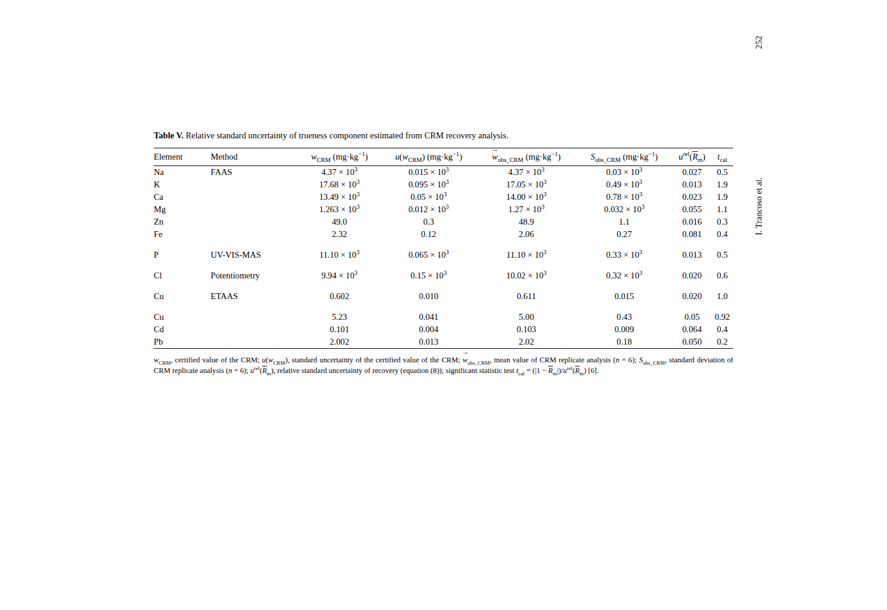252
I. Trancoso et al.
Table V. Relative standard uncertainty of trueness component estimated from CRM recovery analysis.
| Element | Method | w CRM (mg·kg −1 ) | u ( w CRM ) (mg·kg −1 ) | w obs_CRM (mg·kg −1 ) | S obs_CRM (mg·kg −1 ) | u rel ( R m ) | t cal |
| --- | --- | --- | --- | --- | --- | --- | --- |
| Na | FAAS | 4.37 × 10 3 | 0.015 × 10 3 | 4.37 × 10 3 | 0.03 × 10 3 | 0.027 | 0.5 |
| K | | 17.68 × 10 3 | 0.095 × 10 3 | 17.05 × 10 3 | 0.49 × 10 3 | 0.013 | 1.9 |
| Ca | | 13.49 × 10 3 | 0.05 × 10 3 | 14.00 × 10 3 | 0.78 × 10 3 | 0.023 | 1.9 |
| Mg | | 1.263 × 10 3 | 0.012 × 10 3 | 1.27 × 10 3 | 0.032 × 10 3 | 0.055 | 1.1 |
| Zn | | 49.0 | 0.3 | 48.9 | 1.1 | 0.016 | 0.3 |
| Fe | | 2.32 | 0.12 | 2.06 | 0.27 | 0.081 | 0.4 |
| P | UV-VIS-MAS | 11.10 × 10 3 | 0.065 × 10 3 | 11.10 × 10 3 | 0.33 × 10 3 | 0.013 | 0.5 |
| Cl | Potentiometry | 9.94 × 10 3 | 0.15 × 10 3 | 10.02 × 10 3 | 0.32 × 10 3 | 0.020 | 0.6 |
| Cu | ETAAS | 0.602 | 0.010 | 0.611 | 0.015 | 0.020 | 1.0 |
| Cu | | 5.23 | 0.041 | 5.00 | 0.43 | 0.05 | 0.92 |
| Cd | | 0.101 | 0.004 | 0.103 | 0.009 | 0.064 | 0.4 |
| Pb | | 2.002 | 0.013 | 2.02 | 0.18 | 0.050 | 0.2 |
wCRM, certified value of the CRM; u(wCRM), standard uncertainty of the certified value of the CRM; wobs_CRM, mean value of CRM replicate analysis (n = 6); Sobs_CRM, standard deviation of CRM replicate analysis (n = 6); urel(Rm), relative standard uncertainty of recovery (equation (8)); significant statistic test tcal = (|1 − Rm|)/urel(Rm) [6].